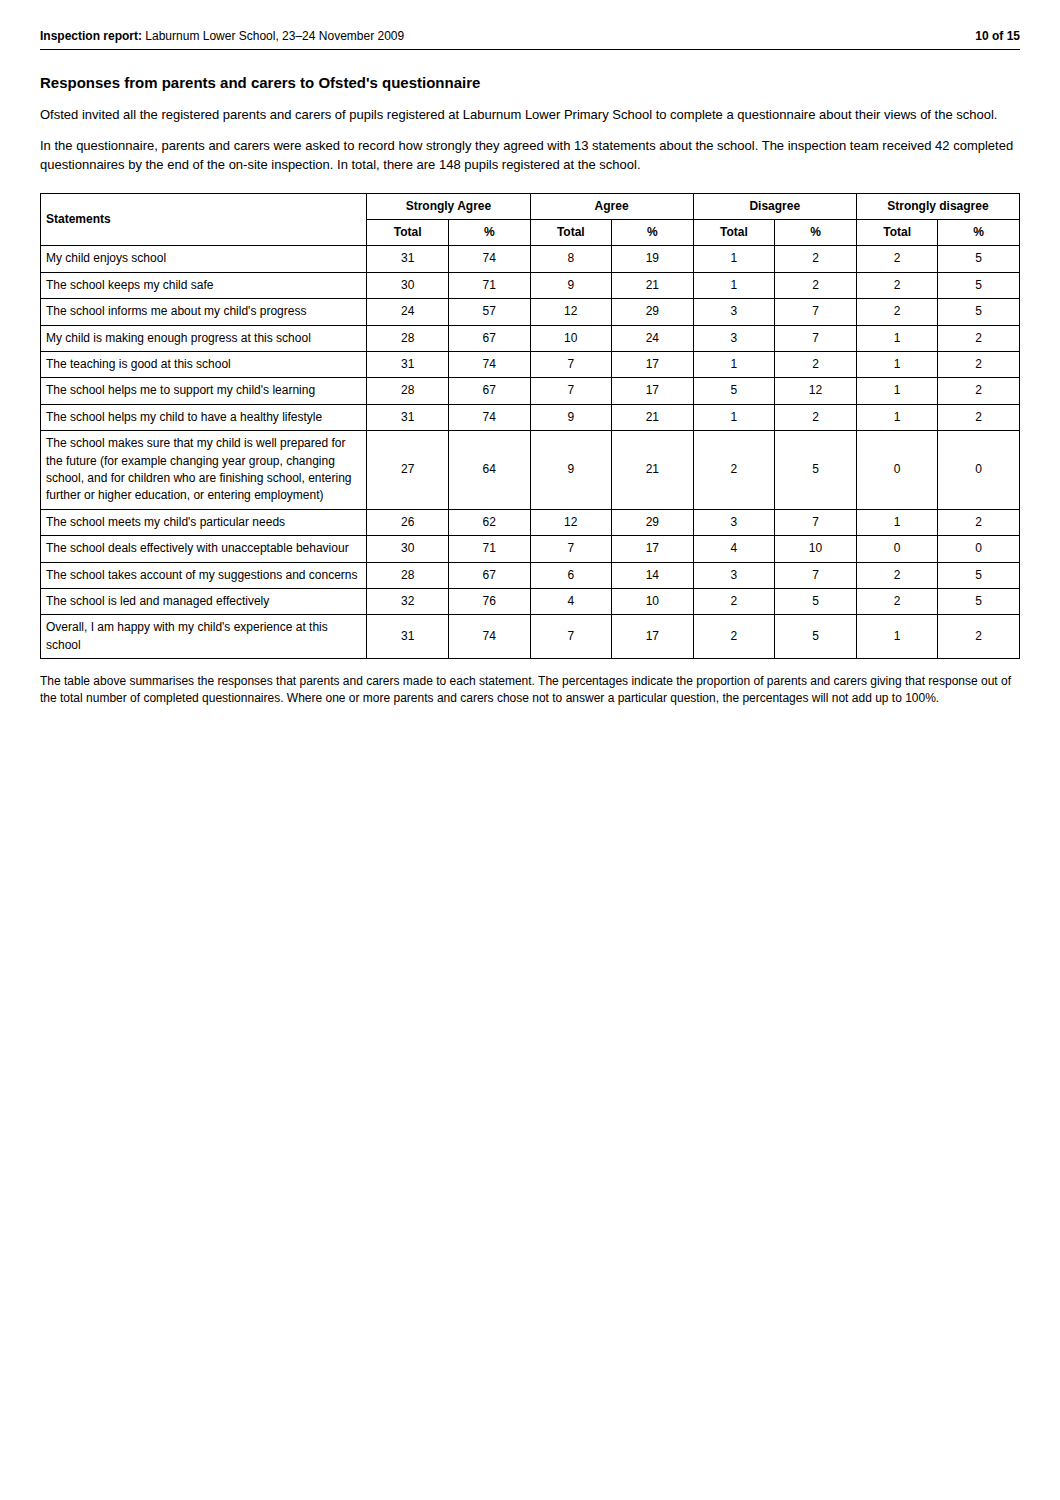Inspection report: Laburnum Lower School, 23–24 November 2009
10 of 15
Responses from parents and carers to Ofsted's questionnaire
Ofsted invited all the registered parents and carers of pupils registered at Laburnum Lower Primary School to complete a questionnaire about their views of the school.
In the questionnaire, parents and carers were asked to record how strongly they agreed with 13 statements about the school. The inspection team received 42 completed questionnaires by the end of the on-site inspection. In total, there are 148 pupils registered at the school.
| Statements | Strongly Agree | Agree | Disagree | Strongly disagree |
| --- | --- | --- | --- | --- |
| Total | % | Total | % | Total | % | Total | % |
| My child enjoys school | 31 | 74 | 8 | 19 | 1 | 2 | 2 | 5 |
| The school keeps my child safe | 30 | 71 | 9 | 21 | 1 | 2 | 2 | 5 |
| The school informs me about my child's progress | 24 | 57 | 12 | 29 | 3 | 7 | 2 | 5 |
| My child is making enough progress at this school | 28 | 67 | 10 | 24 | 3 | 7 | 1 | 2 |
| The teaching is good at this school | 31 | 74 | 7 | 17 | 1 | 2 | 1 | 2 |
| The school helps me to support my child's learning | 28 | 67 | 7 | 17 | 5 | 12 | 1 | 2 |
| The school helps my child to have a healthy lifestyle | 31 | 74 | 9 | 21 | 1 | 2 | 1 | 2 |
| The school makes sure that my child is well prepared for the future (for example changing year group, changing school, and for children who are finishing school, entering further or higher education, or entering employment) | 27 | 64 | 9 | 21 | 2 | 5 | 0 | 0 |
| The school meets my child's particular needs | 26 | 62 | 12 | 29 | 3 | 7 | 1 | 2 |
| The school deals effectively with unacceptable behaviour | 30 | 71 | 7 | 17 | 4 | 10 | 0 | 0 |
| The school takes account of my suggestions and concerns | 28 | 67 | 6 | 14 | 3 | 7 | 2 | 5 |
| The school is led and managed effectively | 32 | 76 | 4 | 10 | 2 | 5 | 2 | 5 |
| Overall, I am happy with my child's experience at this school | 31 | 74 | 7 | 17 | 2 | 5 | 1 | 2 |
The table above summarises the responses that parents and carers made to each statement. The percentages indicate the proportion of parents and carers giving that response out of the total number of completed questionnaires. Where one or more parents and carers chose not to answer a particular question, the percentages will not add up to 100%.